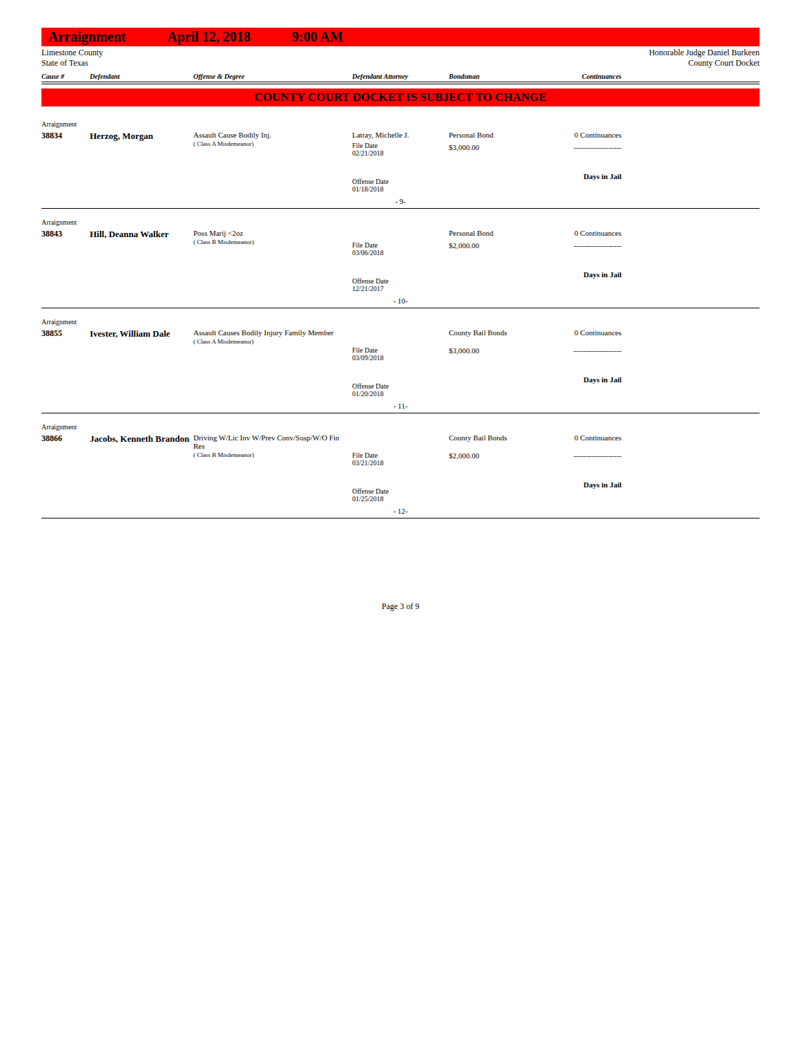Arraignment April 12, 2018 9:00 AM
Limestone County
State of Texas
Honorable Judge Daniel Burkeen
County Court Docket
Cause #
Defendant
Offense & Degree
Defendant Attorney
Bondsman
Continuances
COUNTY COURT DOCKET IS SUBJECT TO CHANGE
Arraignment
38834
Herzog, Morgan
Assault Cause Bodily Inj.
( Class A Misdemeanor)
Latray, Michelle J.
File Date
02/21/2018
Offense Date
01/18/2018
Personal Bond
$3,000.00
0 Continuances
-------------------
Days in Jail
- 9-
Arraignment
38843
Hill, Deanna Walker
Poss Marij <2oz
( Class B Misdemeanor)
File Date
03/06/2018
Offense Date
12/21/2017
Personal Bond
$2,000.00
0 Continuances
-------------------
Days in Jail
- 10-
Arraignment
38855
Ivester, William Dale
Assault Causes Bodily Injury Family Member
( Class A Misdemeanor)
File Date
03/09/2018
Offense Date
01/20/2018
County Bail Bonds
$3,000.00
0 Continuances
-------------------
Days in Jail
- 11-
Arraignment
38866
Jacobs, Kenneth Brandon
Driving W/Lic Inv W/Prev Conv/Susp/W/O Fin Res
( Class B Misdemeanor)
File Date
03/21/2018
Offense Date
01/25/2018
County Bail Bonds
$2,000.00
0 Continuances
-------------------
Days in Jail
- 12-
Page 3 of 9